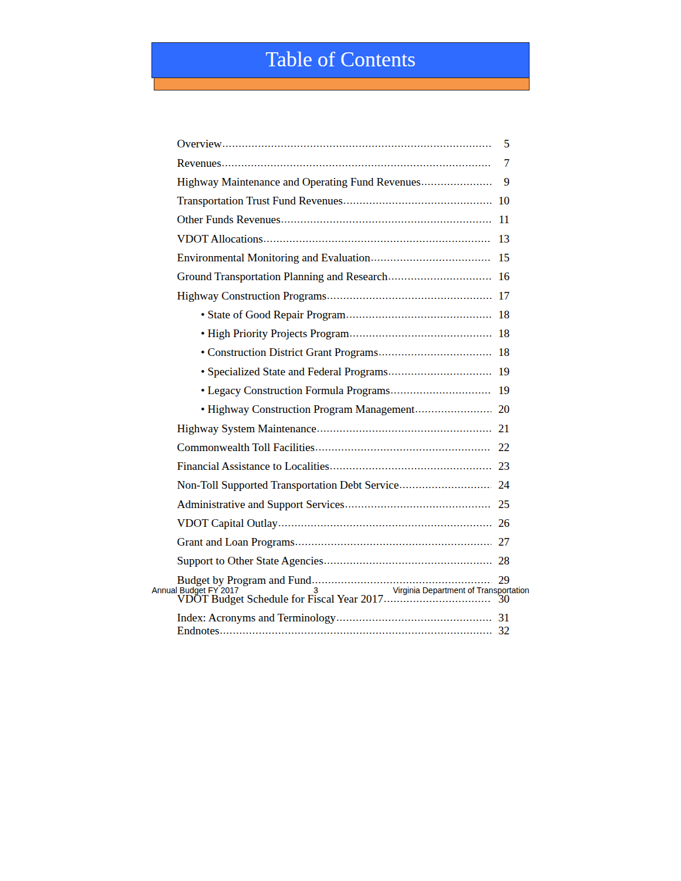Table of Contents
Overview.......................................................................................................................... 5
Revenues......................................................................................................................... 7
Highway Maintenance and Operating Fund Revenues............................................. 9
Transportation Trust Fund Revenues......................................................................... 10
Other Funds Revenues................................................................................................. 11
VDOT Allocations....................................................................................................... 13
Environmental Monitoring and Evaluation.............................................................. 15
Ground Transportation Planning and Research......................................................... 16
Highway Construction Programs............................................................................. 17
State of Good Repair Program............................................................................ 18
High Priority Projects Program........................................................................... 18
Construction District Grant Programs.............................................................. 18
Specialized State and Federal Programs............................................................. 19
Legacy Construction Formula Programs............................................................. 19
Highway Construction Program Management.................................................... 20
Highway System Maintenance....................................................................................... 21
Commonwealth Toll Facilities..................................................................................... 22
Financial Assistance to Localities................................................................................ 23
Non-Toll Supported Transportation Debt Service....................................................... 24
Administrative and Support Services.......................................................................... 25
VDOT Capital Outlay................................................................................................. 26
Grant and Loan Programs.......................................................................................... 27
Support to Other State Agencies................................................................................ 28
Budget by Program and Fund....................................................................................... 29
VDOT Budget Schedule for Fiscal Year 2017............................................................ 30
Index: Acronyms and Terminology............................................................................. 31
Endnotes......................................................................................................................... 32
Annual Budget FY 2017
3
Virginia Department of Transportation